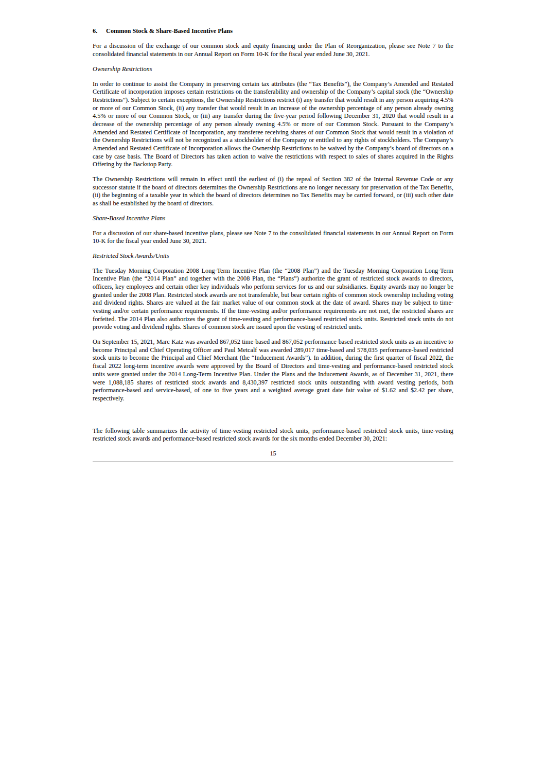6.
Common Stock & Share-Based Incentive Plans
For a discussion of the exchange of our common stock and equity financing under the Plan of Reorganization, please see Note 7 to the consolidated financial statements in our Annual Report on Form 10-K for the fiscal year ended June 30, 2021.
Ownership Restrictions
In order to continue to assist the Company in preserving certain tax attributes (the “Tax Benefits”), the Company’s Amended and Restated Certificate of incorporation imposes certain restrictions on the transferability and ownership of the Company’s capital stock (the “Ownership Restrictions”). Subject to certain exceptions, the Ownership Restrictions restrict (i) any transfer that would result in any person acquiring 4.5% or more of our Common Stock, (ii) any transfer that would result in an increase of the ownership percentage of any person already owning 4.5% or more of our Common Stock, or (iii) any transfer during the five-year period following December 31, 2020 that would result in a decrease of the ownership percentage of any person already owning 4.5% or more of our Common Stock. Pursuant to the Company’s Amended and Restated Certificate of Incorporation, any transferee receiving shares of our Common Stock that would result in a violation of the Ownership Restrictions will not be recognized as a stockholder of the Company or entitled to any rights of stockholders. The Company’s Amended and Restated Certificate of Incorporation allows the Ownership Restrictions to be waived by the Company’s board of directors on a case by case basis. The Board of Directors has taken action to waive the restrictions with respect to sales of shares acquired in the Rights Offering by the Backstop Party.
The Ownership Restrictions will remain in effect until the earliest of (i) the repeal of Section 382 of the Internal Revenue Code or any successor statute if the board of directors determines the Ownership Restrictions are no longer necessary for preservation of the Tax Benefits, (ii) the beginning of a taxable year in which the board of directors determines no Tax Benefits may be carried forward, or (iii) such other date as shall be established by the board of directors.
Share-Based Incentive Plans
For a discussion of our share-based incentive plans, please see Note 7 to the consolidated financial statements in our Annual Report on Form 10-K for the fiscal year ended June 30, 2021.
Restricted Stock Awards/Units
The Tuesday Morning Corporation 2008 Long-Term Incentive Plan (the “2008 Plan”) and the Tuesday Morning Corporation Long-Term Incentive Plan (the “2014 Plan” and together with the 2008 Plan, the “Plans”) authorize the grant of restricted stock awards to directors, officers, key employees and certain other key individuals who perform services for us and our subsidiaries. Equity awards may no longer be granted under the 2008 Plan. Restricted stock awards are not transferable, but bear certain rights of common stock ownership including voting and dividend rights. Shares are valued at the fair market value of our common stock at the date of award. Shares may be subject to time-vesting and/or certain performance requirements. If the time-vesting and/or performance requirements are not met, the restricted shares are forfeited. The 2014 Plan also authorizes the grant of time-vesting and performance-based restricted stock units. Restricted stock units do not provide voting and dividend rights. Shares of common stock are issued upon the vesting of restricted units.
On September 15, 2021, Marc Katz was awarded 867,052 time-based and 867,052 performance-based restricted stock units as an incentive to become Principal and Chief Operating Officer and Paul Metcalf was awarded 289,017 time-based and 578,035 performance-based restricted stock units to become the Principal and Chief Merchant (the “Inducement Awards”). In addition, during the first quarter of fiscal 2022, the fiscal 2022 long-term incentive awards were approved by the Board of Directors and time-vesting and performance-based restricted stock units were granted under the 2014 Long-Term Incentive Plan. Under the Plans and the Inducement Awards, as of December 31, 2021, there were 1,088,185 shares of restricted stock awards and 8,430,397 restricted stock units outstanding with award vesting periods, both performance-based and service-based, of one to five years and a weighted average grant date fair value of $1.62 and $2.42 per share, respectively.
The following table summarizes the activity of time-vesting restricted stock units, performance-based restricted stock units, time-vesting restricted stock awards and performance-based restricted stock awards for the six months ended December 30, 2021:
15